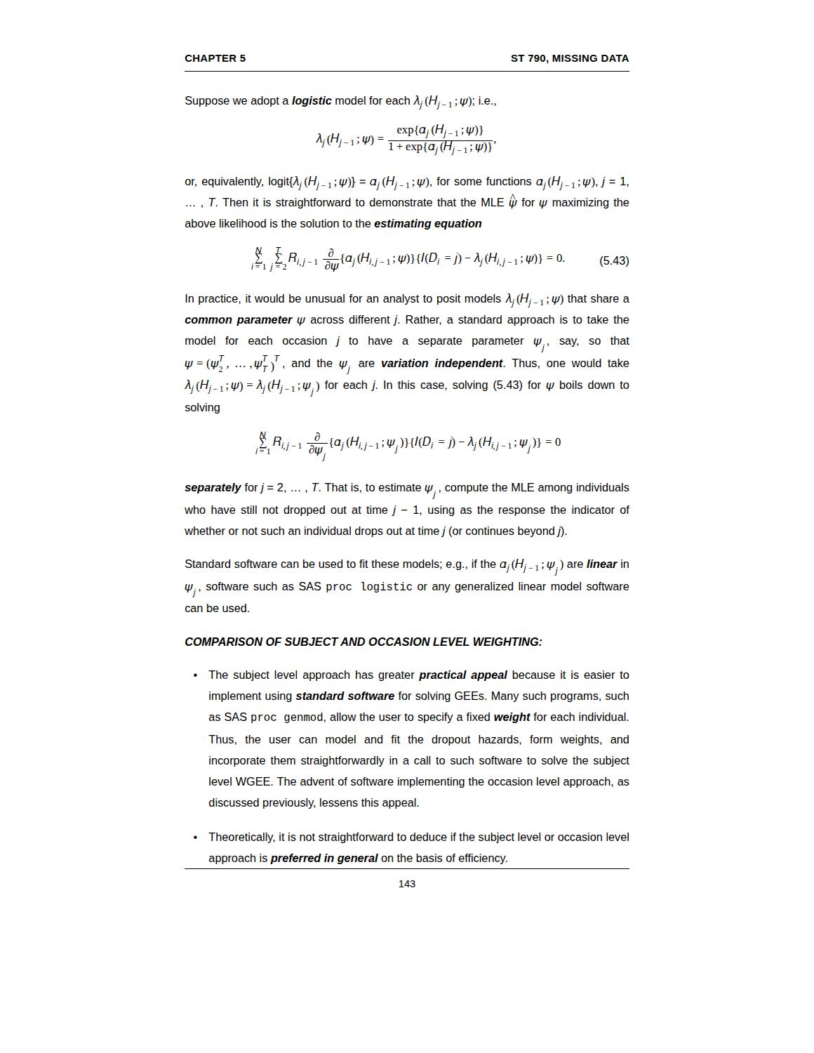CHAPTER 5
ST 790, MISSING DATA
Suppose we adopt a logistic model for each λj(Hj−1;ψ); i.e.,
λj(Hj−1;ψ) = exp{αj(Hj−1;ψ)} 1+exp{αj(Hj−1;ψ)} ,
or, equivalently, logit{λj(Hj−1;ψ)} = αj(Hj−1;ψ), for some functions αj(Hj−1;ψ), j = 1, … , T. Then it is straightforward to demonstrate that the MLE ψ^ for ψ maximizing the above likelihood is the solution to the estimating equation
∑i=1N ∑j=2T Ri,j−1 ∂∂ψ {αj(Hi,j−1;ψ)} {I(Di=j)−λj(Hi,j−1;ψ)} =0. (5.43)
In practice, it would be unusual for an analyst to posit models λj(Hj−1;ψ) that share a common parameter ψ across different j. Rather, a standard approach is to take the model for each occasion j to have a separate parameter ψj, say, so that ψ=(ψ2T,…,ψTT)T, and the ψj are variation independent. Thus, one would take λj(Hj−1;ψ)=λj(Hj−1;ψj) for each j. In this case, solving (5.43) for ψ boils down to solving
∑i=1N Ri,j−1 ∂∂ψj {αj(Hi,j−1;ψj)} {I(Di=j)−λj(Hi,j−1;ψj)} =0
separately for j = 2, … , T. That is, to estimate ψj, compute the MLE among individuals who have still not dropped out at time j − 1, using as the response the indicator of whether or not such an individual drops out at time j (or continues beyond j).
Standard software can be used to fit these models; e.g., if the αj(Hj−1;ψj) are linear in ψj, software such as SAS proc logistic or any generalized linear model software can be used.
COMPARISON OF SUBJECT AND OCCASION LEVEL WEIGHTING:
The subject level approach has greater practical appeal because it is easier to implement using standard software for solving GEEs. Many such programs, such as SAS proc genmod, allow the user to specify a fixed weight for each individual. Thus, the user can model and fit the dropout hazards, form weights, and incorporate them straightforwardly in a call to such software to solve the subject level WGEE. The advent of software implementing the occasion level approach, as discussed previously, lessens this appeal.
Theoretically, it is not straightforward to deduce if the subject level or occasion level approach is preferred in general on the basis of efficiency.
143